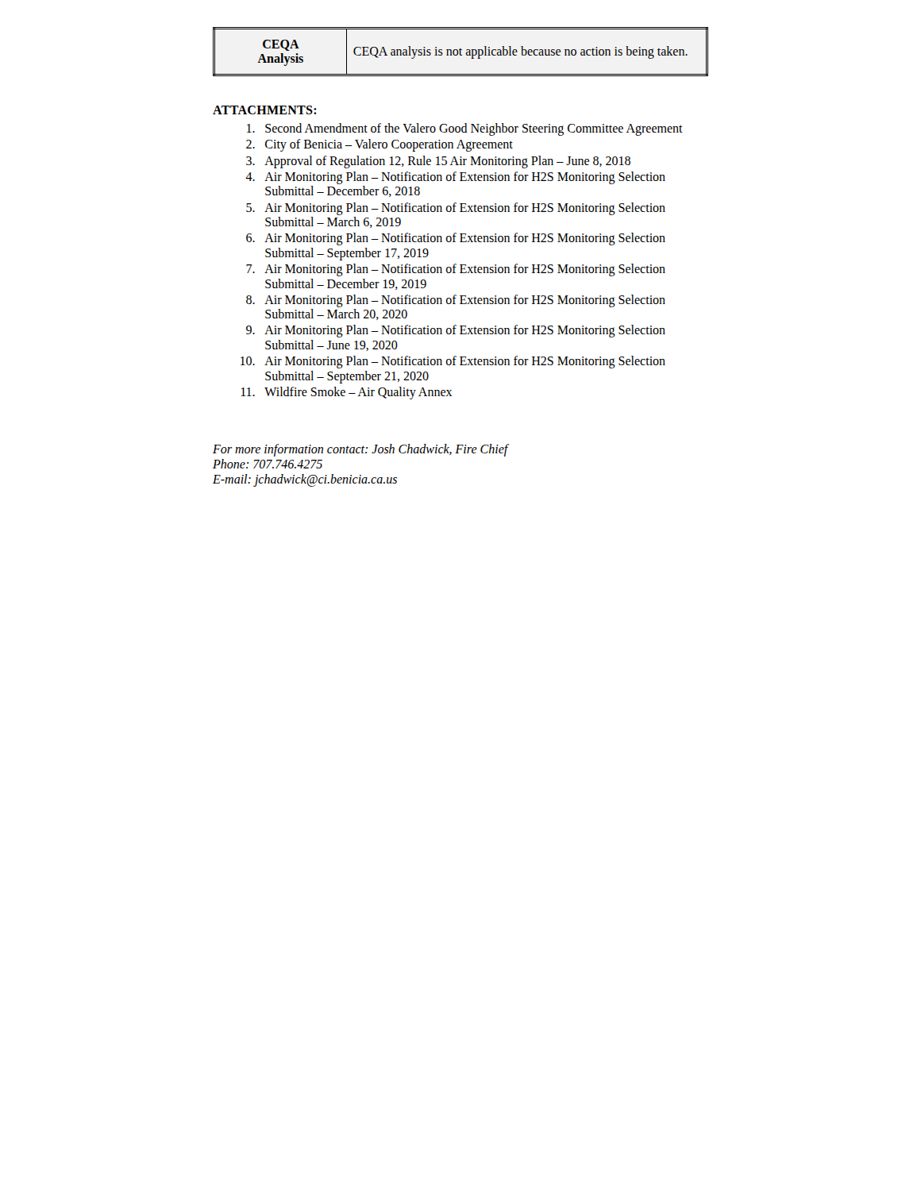| CEQA Analysis | CEQA analysis is not applicable because no action is being taken. |
ATTACHMENTS:
Second Amendment of the Valero Good Neighbor Steering Committee Agreement
City of Benicia – Valero Cooperation Agreement
Approval of Regulation 12, Rule 15 Air Monitoring Plan – June 8, 2018
Air Monitoring Plan – Notification of Extension for H2S Monitoring Selection Submittal – December 6, 2018
Air Monitoring Plan – Notification of Extension for H2S Monitoring Selection Submittal – March 6, 2019
Air Monitoring Plan – Notification of Extension for H2S Monitoring Selection Submittal – September 17, 2019
Air Monitoring Plan – Notification of Extension for H2S Monitoring Selection Submittal – December 19, 2019
Air Monitoring Plan – Notification of Extension for H2S Monitoring Selection Submittal – March 20, 2020
Air Monitoring Plan – Notification of Extension for H2S Monitoring Selection Submittal – June 19, 2020
Air Monitoring Plan – Notification of Extension for H2S Monitoring Selection Submittal – September 21, 2020
Wildfire Smoke – Air Quality Annex
For more information contact: Josh Chadwick, Fire Chief
Phone: 707.746.4275
E-mail: jchadwick@ci.benicia.ca.us